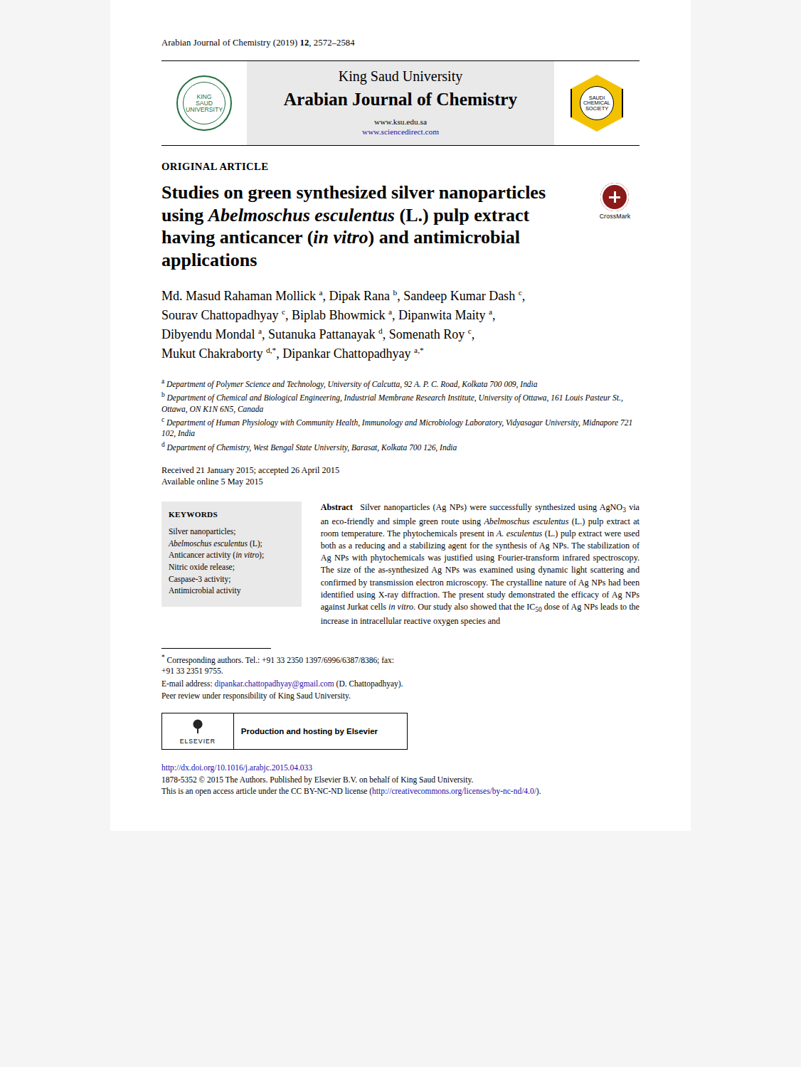Arabian Journal of Chemistry (2019) 12, 2572–2584
KING
SAUD
UNIVERSITY
King Saud University
Arabian Journal of Chemistry
www.ksu.edu.sa
www.sciencedirect.com
SAUDI
CHEMICAL
SOCIETY
ORIGINAL ARTICLE
Studies on green synthesized silver nanoparticles using Abelmoschus esculentus (L.) pulp extract having anticancer (in vitro) and antimicrobial applications
CrossMark
Md. Masud Rahaman Mollick a, Dipak Rana b, Sandeep Kumar Dash c,
Sourav Chattopadhyay c, Biplab Bhowmick a, Dipanwita Maity a,
Dibyendu Mondal a, Sutanuka Pattanayak d, Somenath Roy c,
Mukut Chakraborty d,*, Dipankar Chattopadhyay a,*
a Department of Polymer Science and Technology, University of Calcutta, 92 A. P. C. Road, Kolkata 700 009, India
b Department of Chemical and Biological Engineering, Industrial Membrane Research Institute, University of Ottawa, 161 Louis Pasteur St., Ottawa, ON K1N 6N5, Canada
c Department of Human Physiology with Community Health, Immunology and Microbiology Laboratory, Vidyasagar University, Midnapore 721 102, India
d Department of Chemistry, West Bengal State University, Barasat, Kolkata 700 126, India
Received 21 January 2015; accepted 26 April 2015
Available online 5 May 2015
KEYWORDS
Silver nanoparticles;
Abelmoschus esculentus (L);
Anticancer activity (in vitro);
Nitric oxide release;
Caspase-3 activity;
Antimicrobial activity
Abstract Silver nanoparticles (Ag NPs) were successfully synthesized using AgNO3 via an eco-friendly and simple green route using Abelmoschus esculentus (L.) pulp extract at room temperature. The phytochemicals present in A. esculentus (L.) pulp extract were used both as a reducing and a stabilizing agent for the synthesis of Ag NPs. The stabilization of Ag NPs with phytochemicals was justified using Fourier-transform infrared spectroscopy. The size of the as-synthesized Ag NPs was examined using dynamic light scattering and confirmed by transmission electron microscopy. The crystalline nature of Ag NPs had been identified using X-ray diffraction. The present study demonstrated the efficacy of Ag NPs against Jurkat cells in vitro. Our study also showed that the IC50 dose of Ag NPs leads to the increase in intracellular reactive oxygen species and
* Corresponding authors. Tel.: +91 33 2350 1397/6996/6387/8386; fax: +91 33 2351 9755.
E-mail address: dipankar.chattopadhyay@gmail.com (D. Chattopadhyay).
Peer review under responsibility of King Saud University.
ELSEVIER
Production and hosting by Elsevier
http://dx.doi.org/10.1016/j.arabjc.2015.04.033
1878-5352 © 2015 The Authors. Published by Elsevier B.V. on behalf of King Saud University.
This is an open access article under the CC BY-NC-ND license (http://creativecommons.org/licenses/by-nc-nd/4.0/).